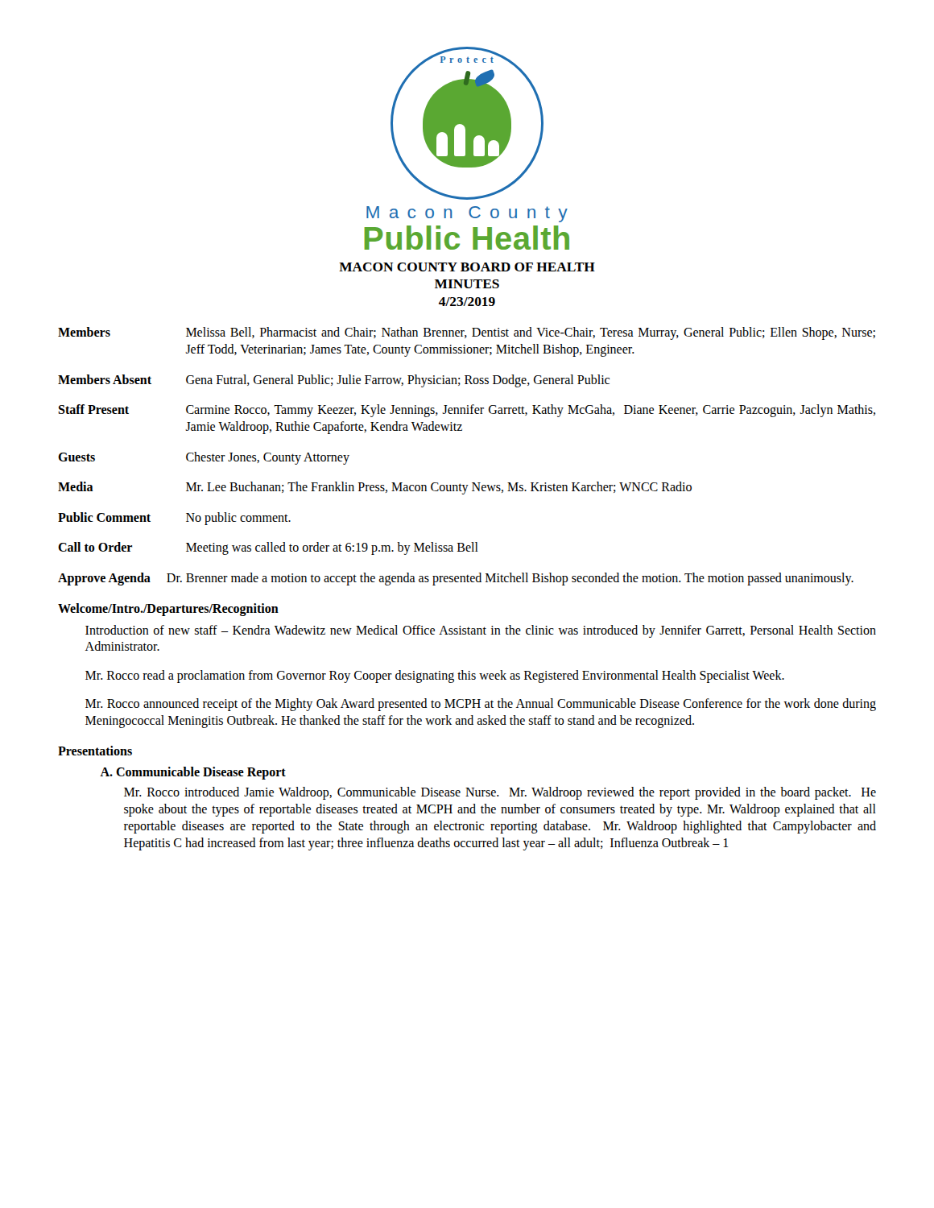P r o t e c t P r o m o t e E n h a n c e
M a c o n C o u n t y
Public Health
MACON COUNTY BOARD OF HEALTH
MINUTES
4/23/2019
| Members | Melissa Bell, Pharmacist and Chair; Nathan Brenner, Dentist and Vice-Chair, Teresa Murray, General Public; Ellen Shope, Nurse; Jeff Todd, Veterinarian; James Tate, County Commissioner; Mitchell Bishop, Engineer. |
| Members Absent | Gena Futral, General Public; Julie Farrow, Physician; Ross Dodge, General Public |
| Staff Present | Carmine Rocco, Tammy Keezer, Kyle Jennings, Jennifer Garrett, Kathy McGaha, Diane Keener, Carrie Pazcoguin, Jaclyn Mathis, Jamie Waldroop, Ruthie Capaforte, Kendra Wadewitz |
| Guests | Chester Jones, County Attorney |
| Media | Mr. Lee Buchanan; The Franklin Press, Macon County News, Ms. Kristen Karcher; WNCC Radio |
| Public Comment | No public comment. |
| Call to Order | Meeting was called to order at 6:19 p.m. by Melissa Bell |
Approve Agenda Dr. Brenner made a motion to accept the agenda as presented Mitchell Bishop seconded the motion. The motion passed unanimously.
Welcome/Intro./Departures/Recognition
Introduction of new staff – Kendra Wadewitz new Medical Office Assistant in the clinic was introduced by Jennifer Garrett, Personal Health Section Administrator.
Mr. Rocco read a proclamation from Governor Roy Cooper designating this week as Registered Environmental Health Specialist Week.
Mr. Rocco announced receipt of the Mighty Oak Award presented to MCPH at the Annual Communicable Disease Conference for the work done during Meningococcal Meningitis Outbreak. He thanked the staff for the work and asked the staff to stand and be recognized.
Presentations
Communicable Disease Report
Mr. Rocco introduced Jamie Waldroop, Communicable Disease Nurse. Mr. Waldroop reviewed the report provided in the board packet. He spoke about the types of reportable diseases treated at MCPH and the number of consumers treated by type. Mr. Waldroop explained that all reportable diseases are reported to the State through an electronic reporting database. Mr. Waldroop highlighted that Campylobacter and Hepatitis C had increased from last year; three influenza deaths occurred last year – all adult; Influenza Outbreak – 1